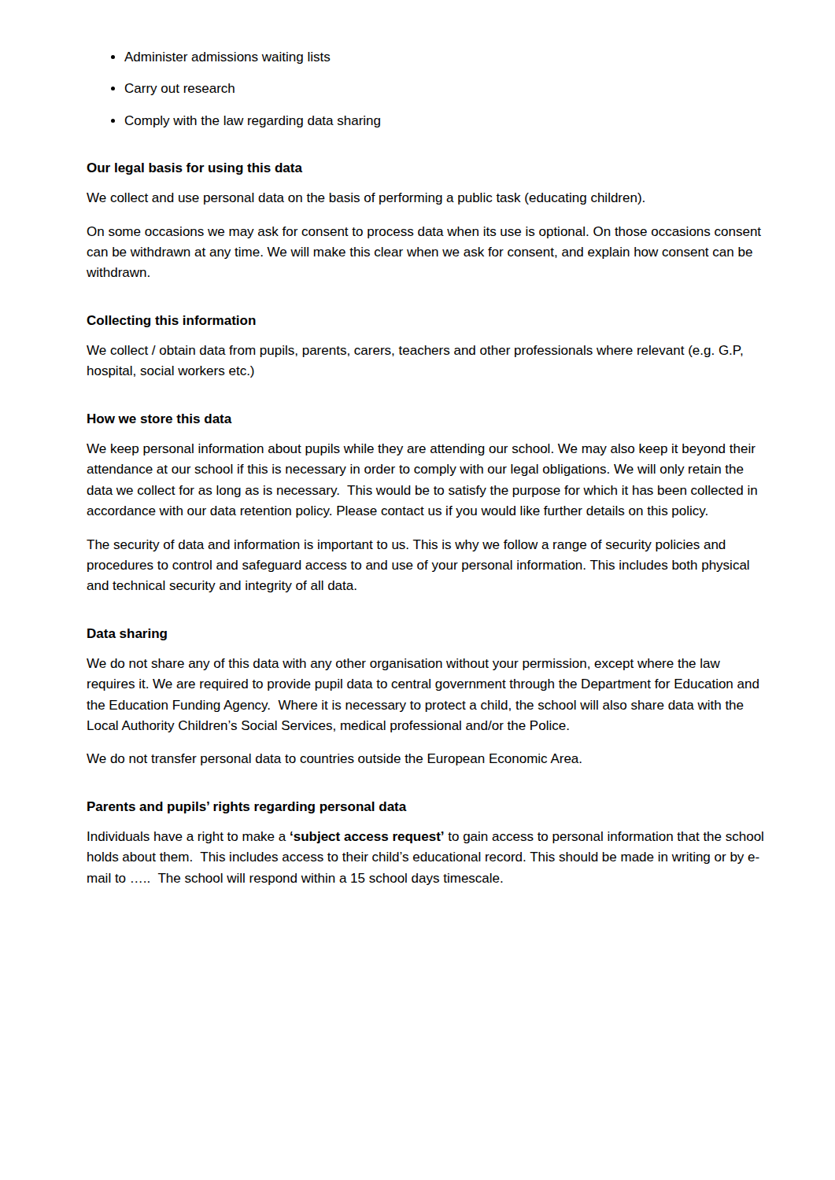Administer admissions waiting lists
Carry out research
Comply with the law regarding data sharing
Our legal basis for using this data
We collect and use personal data on the basis of performing a public task (educating children).
On some occasions we may ask for consent to process data when its use is optional. On those occasions consent can be withdrawn at any time. We will make this clear when we ask for consent, and explain how consent can be withdrawn.
Collecting this information
We collect / obtain data from pupils, parents, carers, teachers and other professionals where relevant (e.g. G.P, hospital, social workers etc.)
How we store this data
We keep personal information about pupils while they are attending our school. We may also keep it beyond their attendance at our school if this is necessary in order to comply with our legal obligations. We will only retain the data we collect for as long as is necessary. This would be to satisfy the purpose for which it has been collected in accordance with our data retention policy. Please contact us if you would like further details on this policy.
The security of data and information is important to us. This is why we follow a range of security policies and procedures to control and safeguard access to and use of your personal information. This includes both physical and technical security and integrity of all data.
Data sharing
We do not share any of this data with any other organisation without your permission, except where the law requires it. We are required to provide pupil data to central government through the Department for Education and the Education Funding Agency. Where it is necessary to protect a child, the school will also share data with the Local Authority Children’s Social Services, medical professional and/or the Police.
We do not transfer personal data to countries outside the European Economic Area.
Parents and pupils’ rights regarding personal data
Individuals have a right to make a ‘subject access request’ to gain access to personal information that the school holds about them. This includes access to their child’s educational record. This should be made in writing or by e-mail to ….. The school will respond within a 15 school days timescale.